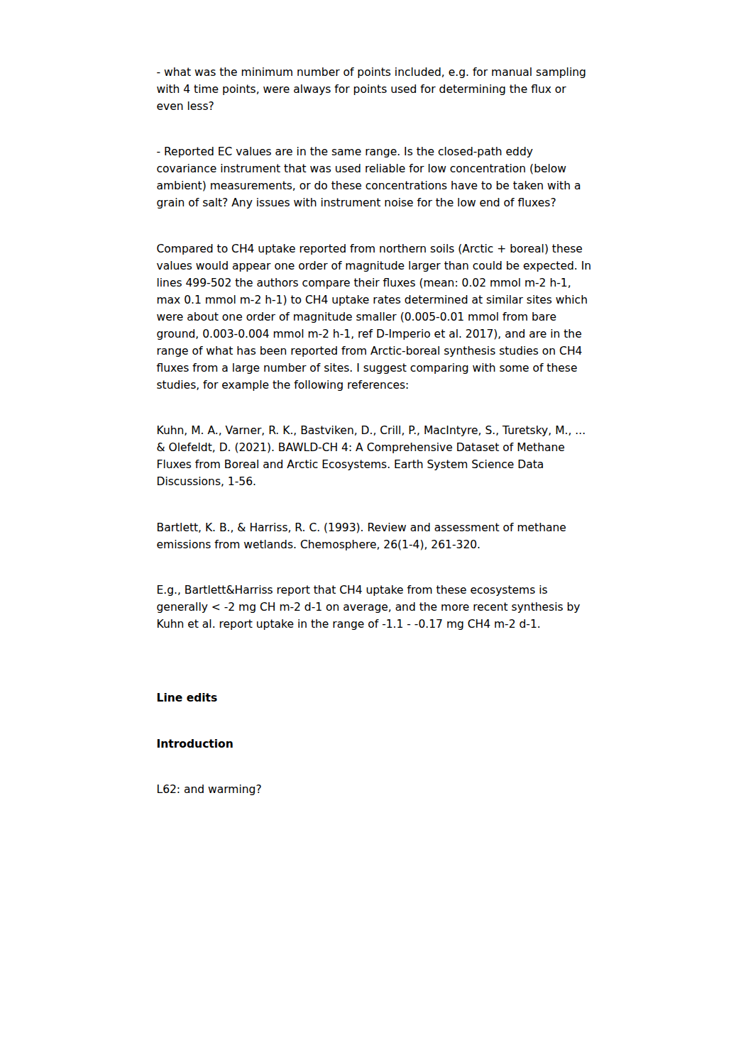- what was the minimum number of points included, e.g. for manual sampling with 4 time points, were always for points used for determining the flux or even less?
- Reported EC values are in the same range. Is the closed-path eddy covariance instrument that was used reliable for low concentration (below ambient) measurements, or do these concentrations have to be taken with a grain of salt? Any issues with instrument noise for the low end of fluxes?
Compared to CH4 uptake reported from northern soils (Arctic + boreal) these values would appear one order of magnitude larger than could be expected. In lines 499-502 the authors compare their fluxes (mean: 0.02 mmol m-2 h-1, max 0.1 mmol m-2 h-1) to CH4 uptake rates determined at similar sites which were about one order of magnitude smaller (0.005-0.01 mmol from bare ground, 0.003-0.004 mmol m-2 h-1, ref D-Imperio et al. 2017), and are in the range of what has been reported from Arctic-boreal synthesis studies on CH4 fluxes from a large number of sites. I suggest comparing with some of these studies, for example the following references:
Kuhn, M. A., Varner, R. K., Bastviken, D., Crill, P., MacIntyre, S., Turetsky, M., ... & Olefeldt, D. (2021). BAWLD-CH 4: A Comprehensive Dataset of Methane Fluxes from Boreal and Arctic Ecosystems. Earth System Science Data Discussions, 1-56.
Bartlett, K. B., & Harriss, R. C. (1993). Review and assessment of methane emissions from wetlands. Chemosphere, 26(1-4), 261-320.
E.g., Bartlett&Harriss report that CH4 uptake from these ecosystems is generally < -2 mg CH m-2 d-1 on average, and the more recent synthesis by Kuhn et al. report uptake in the range of -1.1 - -0.17 mg CH4 m-2 d-1.
Line edits
Introduction
L62: and warming?